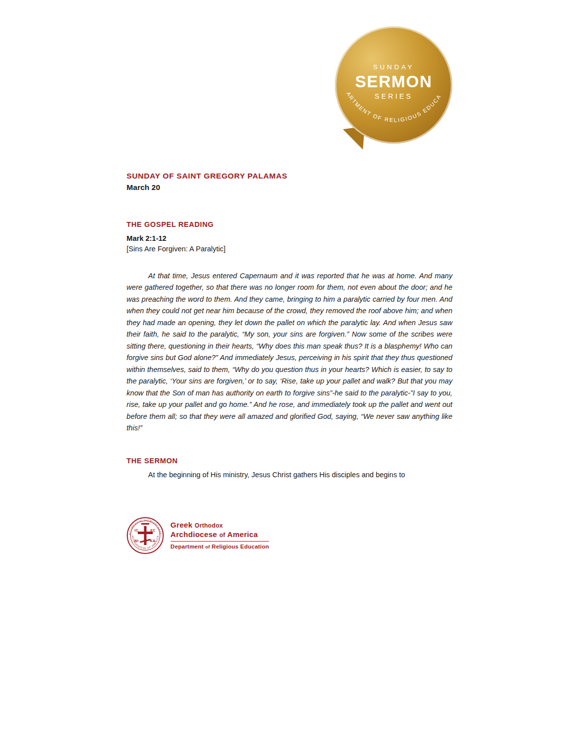Sunday
Sermon
Series
Department of Religious Education
Sunday of Saint Gregory Palamas
March 20
The Gospel Reading
Mark 2:1-12
[Sins Are Forgiven: A Paralytic]
At that time, Jesus entered Capernaum and it was reported that he was at home. And many were gathered together, so that there was no longer room for them, not even about the door; and he was preaching the word to them. And they came, bringing to him a paralytic carried by four men. And when they could not get near him because of the crowd, they removed the roof above him; and when they had made an opening, they let down the pallet on which the paralytic lay. And when Jesus saw their faith, he said to the paralytic, “My son, your sins are forgiven.” Now some of the scribes were sitting there, questioning in their hearts, “Why does this man speak thus? It is a blasphemy! Who can forgive sins but God alone?” And immediately Jesus, perceiving in his spirit that they thus questioned within themselves, said to them, “Why do you question thus in your hearts? Which is easier, to say to the paralytic, ‘Your sins are forgiven,’ or to say, ‘Rise, take up your pallet and walk? But that you may know that the Son of man has authority on earth to forgive sins”-he said to the paralytic-”I say to you, rise, take up your pallet and go home.” And he rose, and immediately took up the pallet and went out before them all; so that they were all amazed and glorified God, saying, “We never saw anything like this!”
The Sermon
At the beginning of His ministry, Jesus Christ gathers His disciples and begins to
IC XC NI KA
ECUMENICAL PATRIARCHATE ARCHDIOCESE OF AMERICA
Greek Orthodox
Archdiocese of America
Department of Religious Education